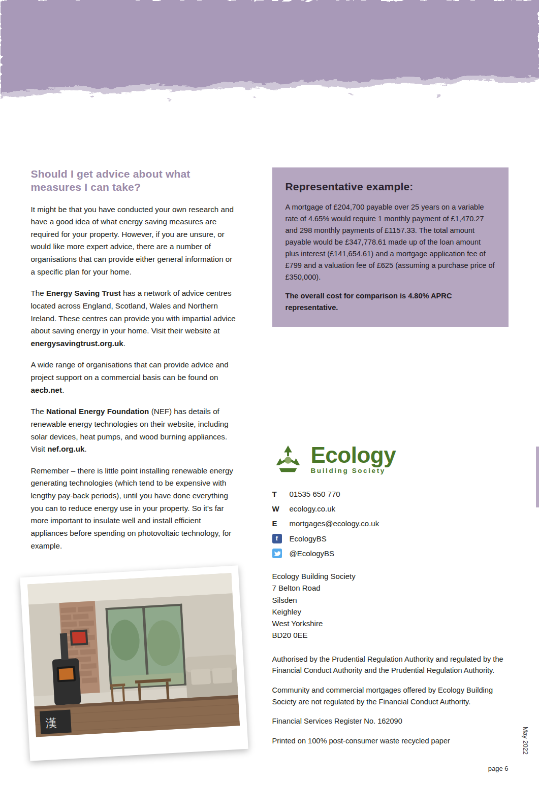Should I get advice about what
measures I can take?
It might be that you have conducted your own research and have a good idea of what energy saving measures are required for your property. However, if you are unsure, or would like more expert advice, there are a number of organisations that can provide either general information or a specific plan for your home.
The Energy Saving Trust has a network of advice centres located across England, Scotland, Wales and Northern Ireland. These centres can provide you with impartial advice about saving energy in your home. Visit their website at energysavingtrust.org.uk.
A wide range of organisations that can provide advice and project support on a commercial basis can be found on aecb.net.
The National Energy Foundation (NEF) has details of renewable energy technologies on their website, including solar devices, heat pumps, and wood burning appliances. Visit nef.org.uk.
Remember – there is little point installing renewable energy generating technologies (which tend to be expensive with lengthy pay-back periods), until you have done everything you can to reduce energy use in your property. So it's far more important to insulate well and install efficient appliances before spending on photovoltaic technology, for example.
Representative example:
A mortgage of £204,700 payable over 25 years on a variable rate of 4.65% would require 1 monthly payment of £1,470.27 and 298 monthly payments of £1157.33. The total amount payable would be £347,778.61 made up of the loan amount plus interest (£141,654.61) and a mortgage application fee of £799 and a valuation fee of £625 (assuming a purchase price of £350,000).
The overall cost for comparison is 4.80% APRC representative.
Ecology Building Society
T 01535 650 770
Wecology.co.uk
Emortgages@ecology.co.uk
fEcologyBS
@EcologyBS
Ecology Building Society
7 Belton Road
Silsden
Keighley
West Yorkshire
BD20 0EE
Authorised by the Prudential Regulation Authority and regulated by the Financial Conduct Authority and the Prudential Regulation Authority.
Community and commercial mortgages offered by Ecology Building Society are not regulated by the Financial Conduct Authority.
Financial Services Register No. 162090
Printed on 100% post-consumer waste recycled paper
漢
May 2022
page 6